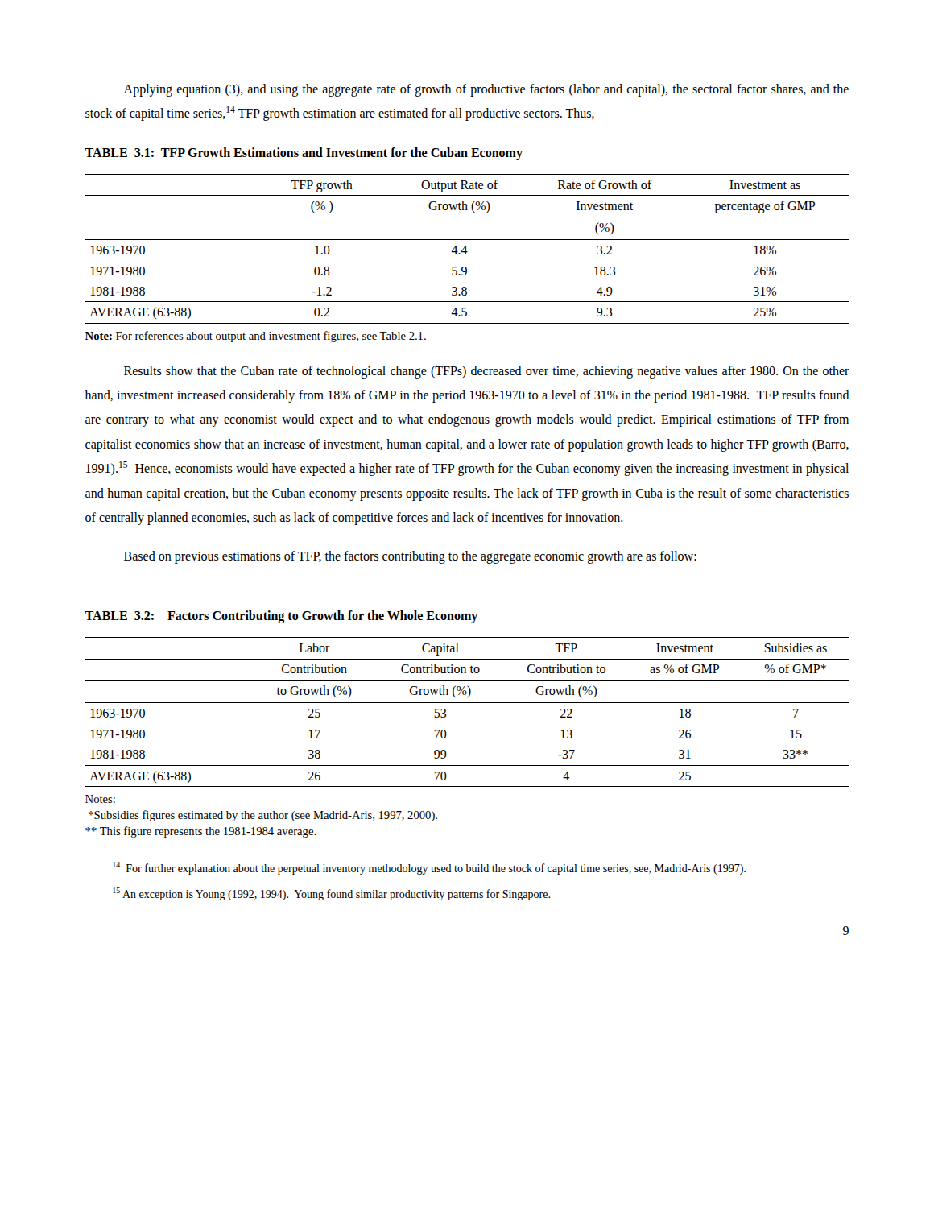Applying equation (3), and using the aggregate rate of growth of productive factors (labor and capital), the sectoral factor shares, and the stock of capital time series,14 TFP growth estimation are estimated for all productive sectors. Thus,
TABLE 3.1: TFP Growth Estimations and Investment for the Cuban Economy
| | TFP growth | Output Rate of | Rate of Growth of | Investment as |
| --- | --- | --- | --- | --- |
| | (% ) | Growth (%) | Investment | percentage of GMP |
| | | | (%) | |
| 1963-1970 | 1.0 | 4.4 | 3.2 | 18% |
| 1971-1980 | 0.8 | 5.9 | 18.3 | 26% |
| 1981-1988 | -1.2 | 3.8 | 4.9 | 31% |
| AVERAGE (63-88) | 0.2 | 4.5 | 9.3 | 25% |
Note: For references about output and investment figures, see Table 2.1.
Results show that the Cuban rate of technological change (TFPs) decreased over time, achieving negative values after 1980. On the other hand, investment increased considerably from 18% of GMP in the period 1963-1970 to a level of 31% in the period 1981-1988. TFP results found are contrary to what any economist would expect and to what endogenous growth models would predict. Empirical estimations of TFP from capitalist economies show that an increase of investment, human capital, and a lower rate of population growth leads to higher TFP growth (Barro, 1991).15 Hence, economists would have expected a higher rate of TFP growth for the Cuban economy given the increasing investment in physical and human capital creation, but the Cuban economy presents opposite results. The lack of TFP growth in Cuba is the result of some characteristics of centrally planned economies, such as lack of competitive forces and lack of incentives for innovation.
Based on previous estimations of TFP, the factors contributing to the aggregate economic growth are as follow:
TABLE 3.2: Factors Contributing to Growth for the Whole Economy
| | Labor | Capital | TFP | Investment | Subsidies as |
| --- | --- | --- | --- | --- | --- |
| | Contribution | Contribution to | Contribution to | as % of GMP | % of GMP* |
| | to Growth (%) | Growth (%) | Growth (%) | | |
| 1963-1970 | 25 | 53 | 22 | 18 | 7 |
| 1971-1980 | 17 | 70 | 13 | 26 | 15 |
| 1981-1988 | 38 | 99 | -37 | 31 | 33** |
| AVERAGE (63-88) | 26 | 70 | 4 | 25 | |
Notes:
*Subsidies figures estimated by the author (see Madrid-Aris, 1997, 2000).
** This figure represents the 1981-1984 average.
14 For further explanation about the perpetual inventory methodology used to build the stock of capital time series, see, Madrid-Aris (1997).
15 An exception is Young (1992, 1994). Young found similar productivity patterns for Singapore.
9